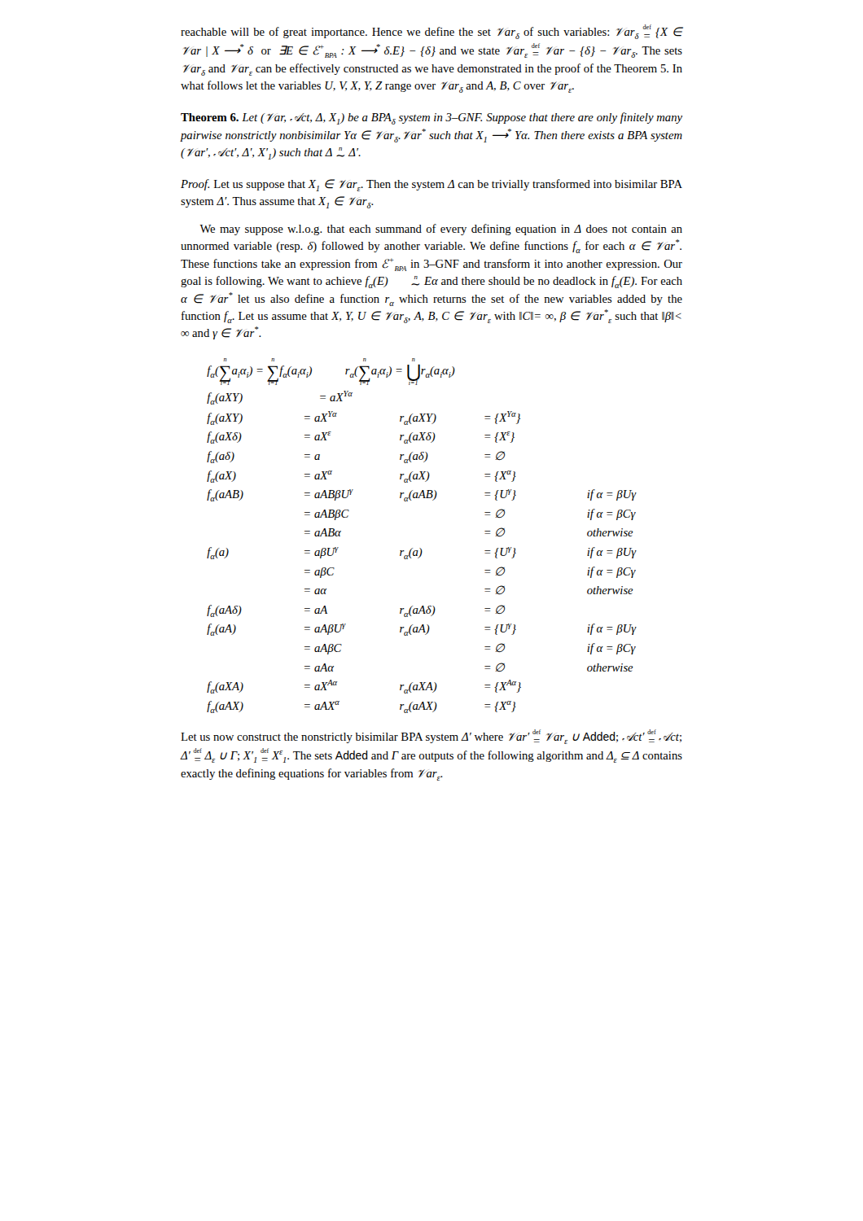reachable will be of great importance. Hence we define the set 𝒱arδ of such variables: 𝒱arδ def= {X ∈ 𝒱ar | X ⟶* δ or ∃E ∈ ℰ+BPA : X ⟶* δ.E} − {δ} and we state 𝒱arε def= 𝒱ar − {δ} − 𝒱arδ. The sets 𝒱arδ and 𝒱arε can be effectively constructed as we have demonstrated in the proof of the Theorem 5. In what follows let the variables U, V, X, Y, Z range over 𝒱arδ and A, B, C over 𝒱arε.
Theorem 6. Let (𝒱ar, 𝒜ct, Δ, X1) be a BPAδ system in 3–GNF. Suppose that there are only finitely many pairwise nonstrictly nonbisimilar Yα ∈ 𝒱arδ.𝒱ar* such that X1 ⟶* Yα. Then there exists a BPA system (𝒱ar′, 𝒜ct′, Δ′, X′1) such that Δ n∼ Δ′.
Proof. Let us suppose that X1 ∈ 𝒱arε. Then the system Δ can be trivially transformed into bisimilar BPA system Δ′. Thus assume that X1 ∈ 𝒱arδ.
We may suppose w.l.o.g. that each summand of every defining equation in Δ does not contain an unnormed variable (resp. δ) followed by another variable. We define functions fα for each α ∈ 𝒱ar*. These functions take an expression from ℰ+BPA in 3–GNF and transform it into another expression. Our goal is following. We want to achieve fα(E) n∼ Eα and there should be no deadlock in fα(E). For each α ∈ 𝒱ar* let us also define a function rα which returns the set of the new variables added by the function fα. Let us assume that X, Y, U ∈ 𝒱arδ, A, B, C ∈ 𝒱arε with ‖C‖= ∞, β ∈ 𝒱ar*ε such that ‖β‖< ∞ and γ ∈ 𝒱ar*.
| f α ( n ∑ i=1 a i α i ) = n ∑ i=1 f α (a i α i ) | r α ( n ∑ i=1 a i α i ) = n ⋃ i=1 r α (a i α i ) | |
| f α (aXY) | = aX Yα | |
| f α (aXY) | = aX Yα | r α (aXY) | = {X Yα } | |
| f α (aXδ) | = aX ε | r α (aXδ) | = {X ε } | |
| f α (aδ) | = a | r α (aδ) | = ∅ | |
| f α (aX) | = aX α | r α (aX) | = {X α } | |
| f α (aAB) | = aABβU γ | r α (aAB) | = {U γ } | if α = βUγ |
| | = aABβC | | = ∅ | if α = βCγ |
| | = aABα | | = ∅ | otherwise |
| f α (a) | = aβU γ | r α (a) | = {U γ } | if α = βUγ |
| | = aβC | | = ∅ | if α = βCγ |
| | = aα | | = ∅ | otherwise |
| f α (aAδ) | = aA | r α (aAδ) | = ∅ | |
| f α (aA) | = aAβU γ | r α (aA) | = {U γ } | if α = βUγ |
| | = aAβC | | = ∅ | if α = βCγ |
| | = aAα | | = ∅ | otherwise |
| f α (aXA) | = aX Aα | r α (aXA) | = {X Aα } | |
| f α (aAX) | = aAX α | r α (aAX) | = {X α } | |
Let us now construct the nonstrictly bisimilar BPA system Δ′ where 𝒱ar′ def= 𝒱arε ∪ Added; 𝒜ct′ def= 𝒜ct; Δ′ def= Δε ∪ Γ; X′1 def= Xε1. The sets Added and Γ are outputs of the following algorithm and Δε ⊆ Δ contains exactly the defining equations for variables from 𝒱arε.